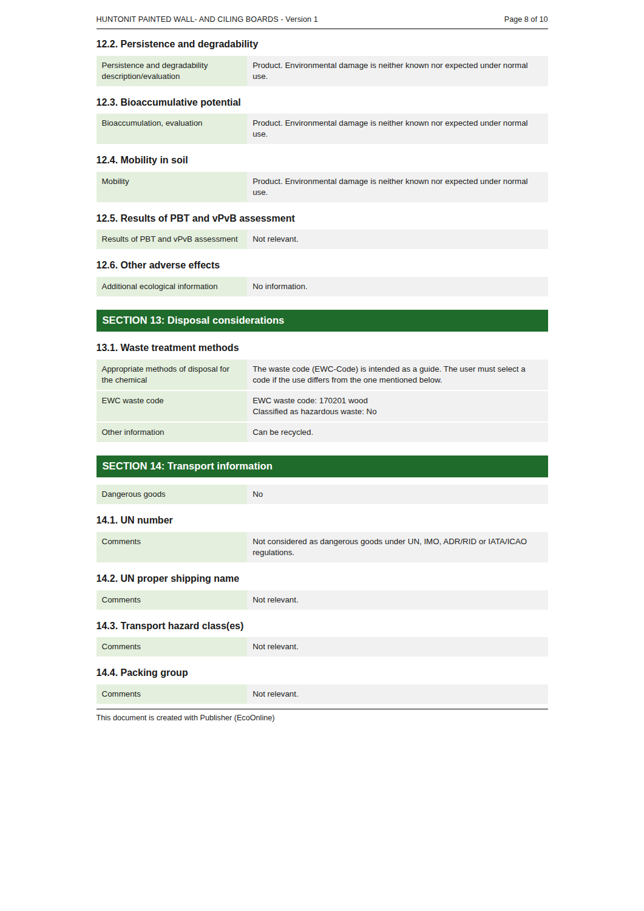HUNTONIT PAINTED WALL- AND CILING BOARDS - Version 1
Page 8 of 10
12.2. Persistence and degradability
| Persistence and degradability description/evaluation | Product. Environmental damage is neither known nor expected under normal use. |
12.3. Bioaccumulative potential
| Bioaccumulation, evaluation | Product. Environmental damage is neither known nor expected under normal use. |
12.4. Mobility in soil
| Mobility | Product. Environmental damage is neither known nor expected under normal use. |
12.5. Results of PBT and vPvB assessment
| Results of PBT and vPvB assessment | Not relevant. |
12.6. Other adverse effects
| Additional ecological information | No information. |
SECTION 13: Disposal considerations
13.1. Waste treatment methods
| Appropriate methods of disposal for the chemical | The waste code (EWC-Code) is intended as a guide. The user must select a code if the use differs from the one mentioned below. |
| EWC waste code | EWC waste code: 170201 wood Classified as hazardous waste: No |
| Other information | Can be recycled. |
SECTION 14: Transport information
| Dangerous goods | No |
14.1. UN number
| Comments | Not considered as dangerous goods under UN, IMO, ADR/RID or IATA/ICAO regulations. |
14.2. UN proper shipping name
| Comments | Not relevant. |
14.3. Transport hazard class(es)
| Comments | Not relevant. |
14.4. Packing group
| Comments | Not relevant. |
This document is created with Publisher (EcoOnline)